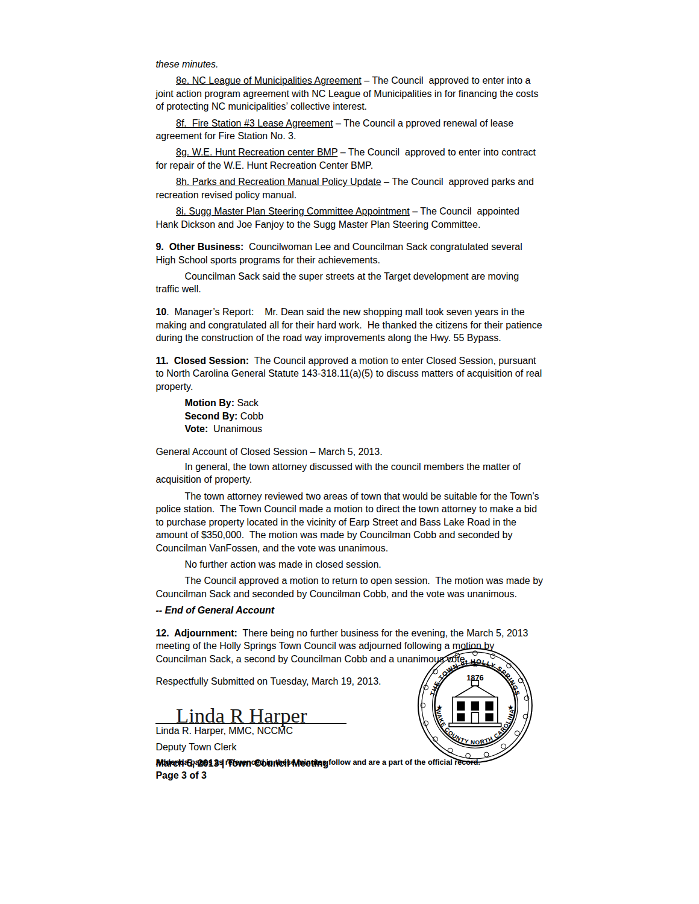these minutes.
8e. NC League of Municipalities Agreement – The Council approved to enter into a joint action program agreement with NC League of Municipalities in for financing the costs of protecting NC municipalities’ collective interest.
8f. Fire Station #3 Lease Agreement – The Council a pproved renewal of lease agreement for Fire Station No. 3.
8g. W.E. Hunt Recreation center BMP – The Council approved to enter into contract for repair of the W.E. Hunt Recreation Center BMP.
8h. Parks and Recreation Manual Policy Update – The Council approved parks and recreation revised policy manual.
8i. Sugg Master Plan Steering Committee Appointment – The Council appointed Hank Dickson and Joe Fanjoy to the Sugg Master Plan Steering Committee.
9. Other Business: Councilwoman Lee and Councilman Sack congratulated several High School sports programs for their achievements.
Councilman Sack said the super streets at the Target development are moving traffic well.
10. Manager’s Report: Mr. Dean said the new shopping mall took seven years in the making and congratulated all for their hard work. He thanked the citizens for their patience during the construction of the road way improvements along the Hwy. 55 Bypass.
11. Closed Session: The Council approved a motion to enter Closed Session, pursuant to North Carolina General Statute 143-318.11(a)(5) to discuss matters of acquisition of real property.
Motion By: Sack
Second By: Cobb
Vote: Unanimous
General Account of Closed Session – March 5, 2013.
In general, the town attorney discussed with the council members the matter of acquisition of property.
The town attorney reviewed two areas of town that would be suitable for the Town’s police station. The Town Council made a motion to direct the town attorney to make a bid to purchase property located in the vicinity of Earp Street and Bass Lake Road in the amount of $350,000. The motion was made by Councilman Cobb and seconded by Councilman VanFossen, and the vote was unanimous.
No further action was made in closed session.
The Council approved a motion to return to open session. The motion was made by Councilman Sack and seconded by Councilman Cobb, and the vote was unanimous.
-- End of General Account
12. Adjournment: There being no further business for the evening, the March 5, 2013 meeting of the Holly Springs Town Council was adjourned following a motion by Councilman Sack, a second by Councilman Cobb and a unanimous vote.
Respectfully Submitted on Tuesday, March 19, 2013.
Linda R Harper
Linda R. Harper, MMC, NCCMC
Deputy Town Clerk
Addenda pages as referenced in these minutes follow and are a part of the official record.
THE TOWN of HOLLY SPRINGS WAKE COUNTY NORTH CAROLINA ★ ★ ★ 1876
March 5, 2013 | Town Council Meeting
Page 3 of 3